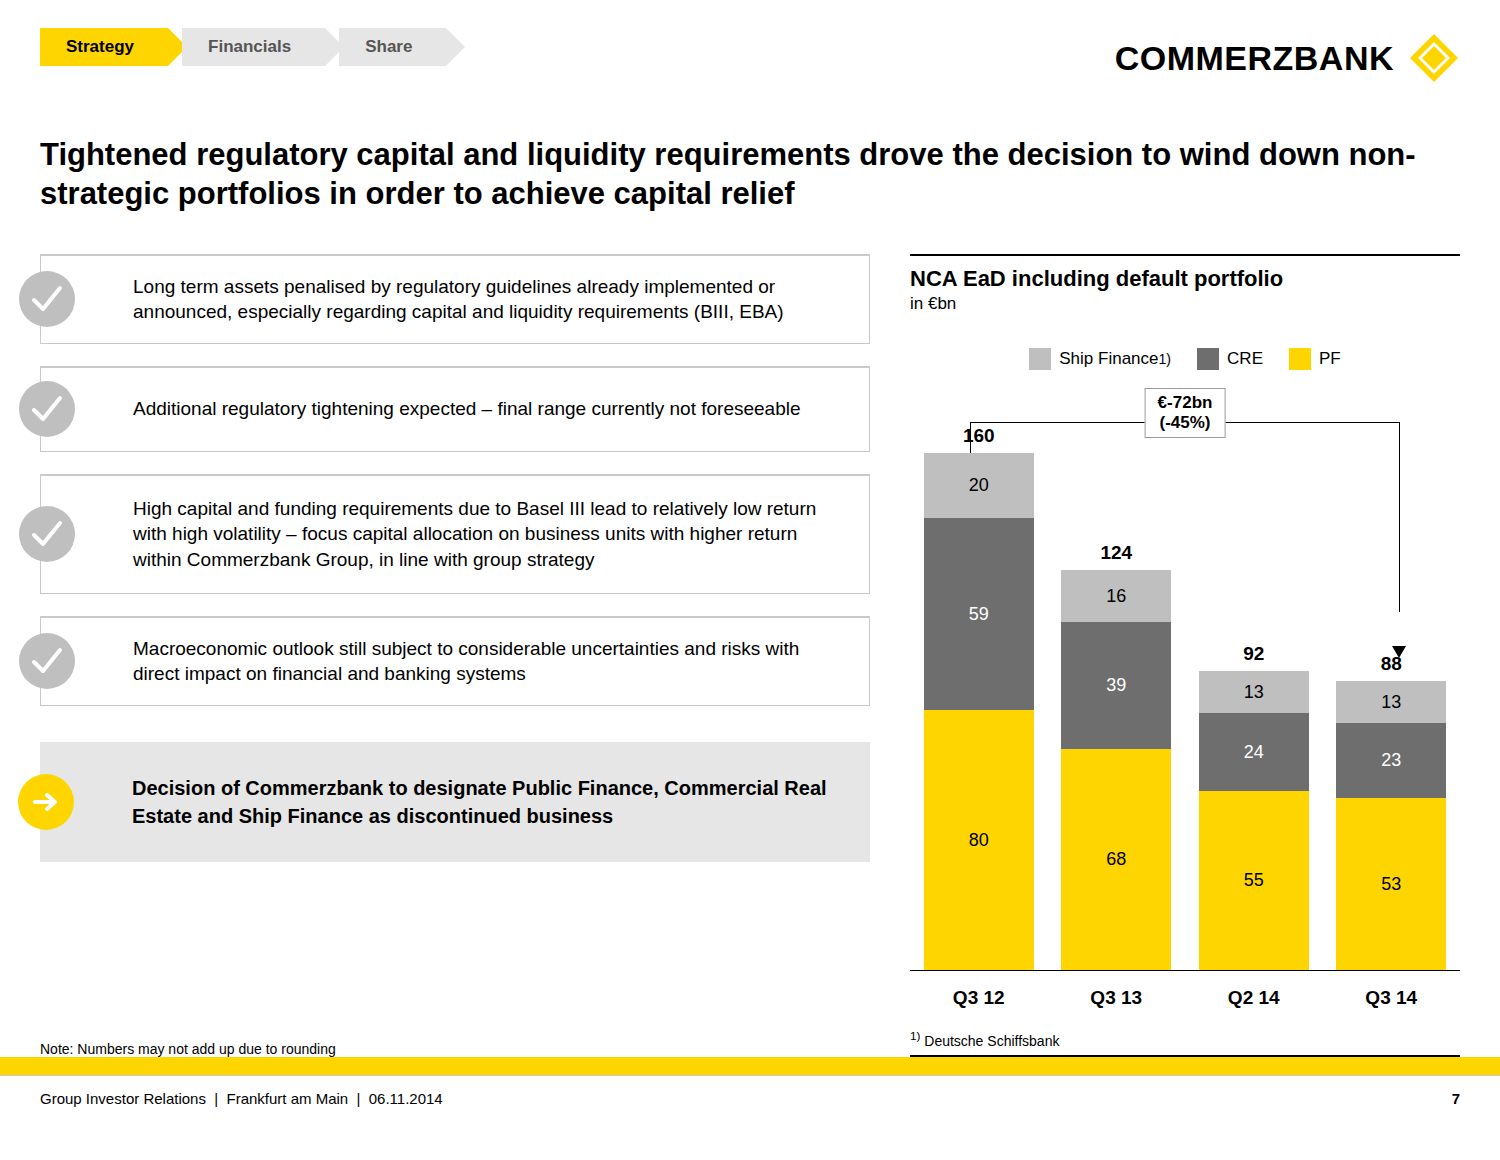Strategy
Financials
Share
COMMERZBANK
Tightened regulatory capital and liquidity requirements drove the decision to wind down non-strategic portfolios in order to achieve capital relief
Long term assets penalised by regulatory guidelines already implemented or announced, especially regarding capital and liquidity requirements (BIII, EBA)
Additional regulatory tightening expected – final range currently not foreseeable
High capital and funding requirements due to Basel III lead to relatively low return with high volatility – focus capital allocation on business units with higher return within Commerzbank Group, in line with group strategy
Macroeconomic outlook still subject to considerable uncertainties and risks with direct impact on financial and banking systems
Decision of Commerzbank to designate Public Finance, Commercial Real Estate and Ship Finance as discontinued business
Note: Numbers may not add up due to rounding
NCA EaD including default portfolio
in €bn
Ship Finance1)
CRE
PF
€-72bn
(-45%)
160
20
59
80
124
16
39
68
92
13
24
55
88
13
23
53
Q3 12
Q3 13
Q2 14
Q3 14
1) Deutsche Schiffsbank
Group Investor Relations | Frankfurt am Main | 06.11.2014
7